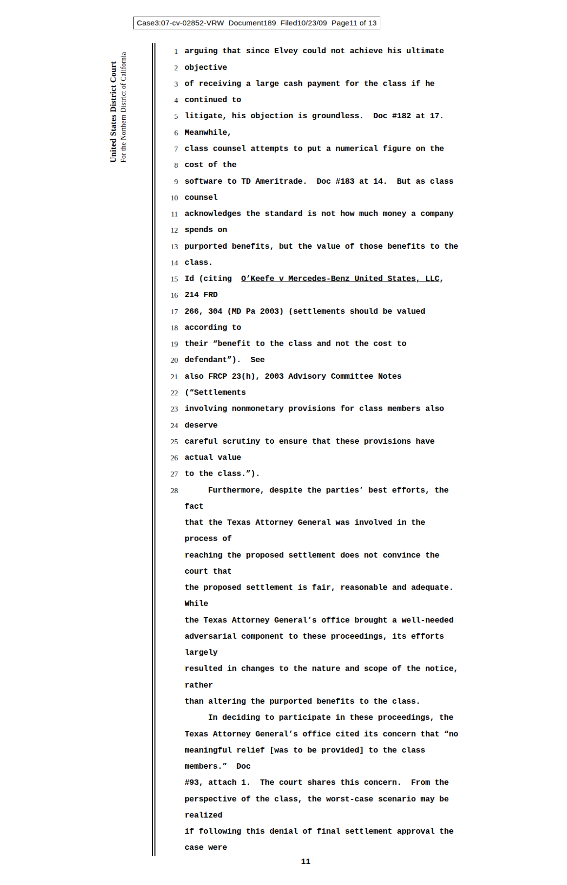Case3:07-cv-02852-VRW Document189 Filed10/23/09 Page11 of 13
United States District Court
For the Northern District of California
1
2
3
4
5
6
7
8
9
10
11
12
13
14
15
16
17
18
19
20
21
22
23
24
25
26
27
28
arguing that since Elvey could not achieve his ultimate objective
of receiving a large cash payment for the class if he continued to
litigate, his objection is groundless. Doc #182 at 17. Meanwhile,
class counsel attempts to put a numerical figure on the cost of the
software to TD Ameritrade. Doc #183 at 14. But as class counsel
acknowledges the standard is not how much money a company spends on
purported benefits, but the value of those benefits to the class.
Id (citing O’Keefe v Mercedes-Benz United States, LLC, 214 FRD
266, 304 (MD Pa 2003) (settlements should be valued according to
their “benefit to the class and not the cost to defendant”). See
also FRCP 23(h), 2003 Advisory Committee Notes (“Settlements
involving nonmonetary provisions for class members also deserve
careful scrutiny to ensure that these provisions have actual value
to the class.”).
Furthermore, despite the parties’ best efforts, the fact
that the Texas Attorney General was involved in the process of
reaching the proposed settlement does not convince the court that
the proposed settlement is fair, reasonable and adequate. While
the Texas Attorney General’s office brought a well-needed
adversarial component to these proceedings, its efforts largely
resulted in changes to the nature and scope of the notice, rather
than altering the purported benefits to the class.
In deciding to participate in these proceedings, the
Texas Attorney General’s office cited its concern that “no
meaningful relief [was to be provided] to the class members.” Doc
#93, attach 1. The court shares this concern. From the
perspective of the class, the worst-case scenario may be realized
if following this denial of final settlement approval the case were
11